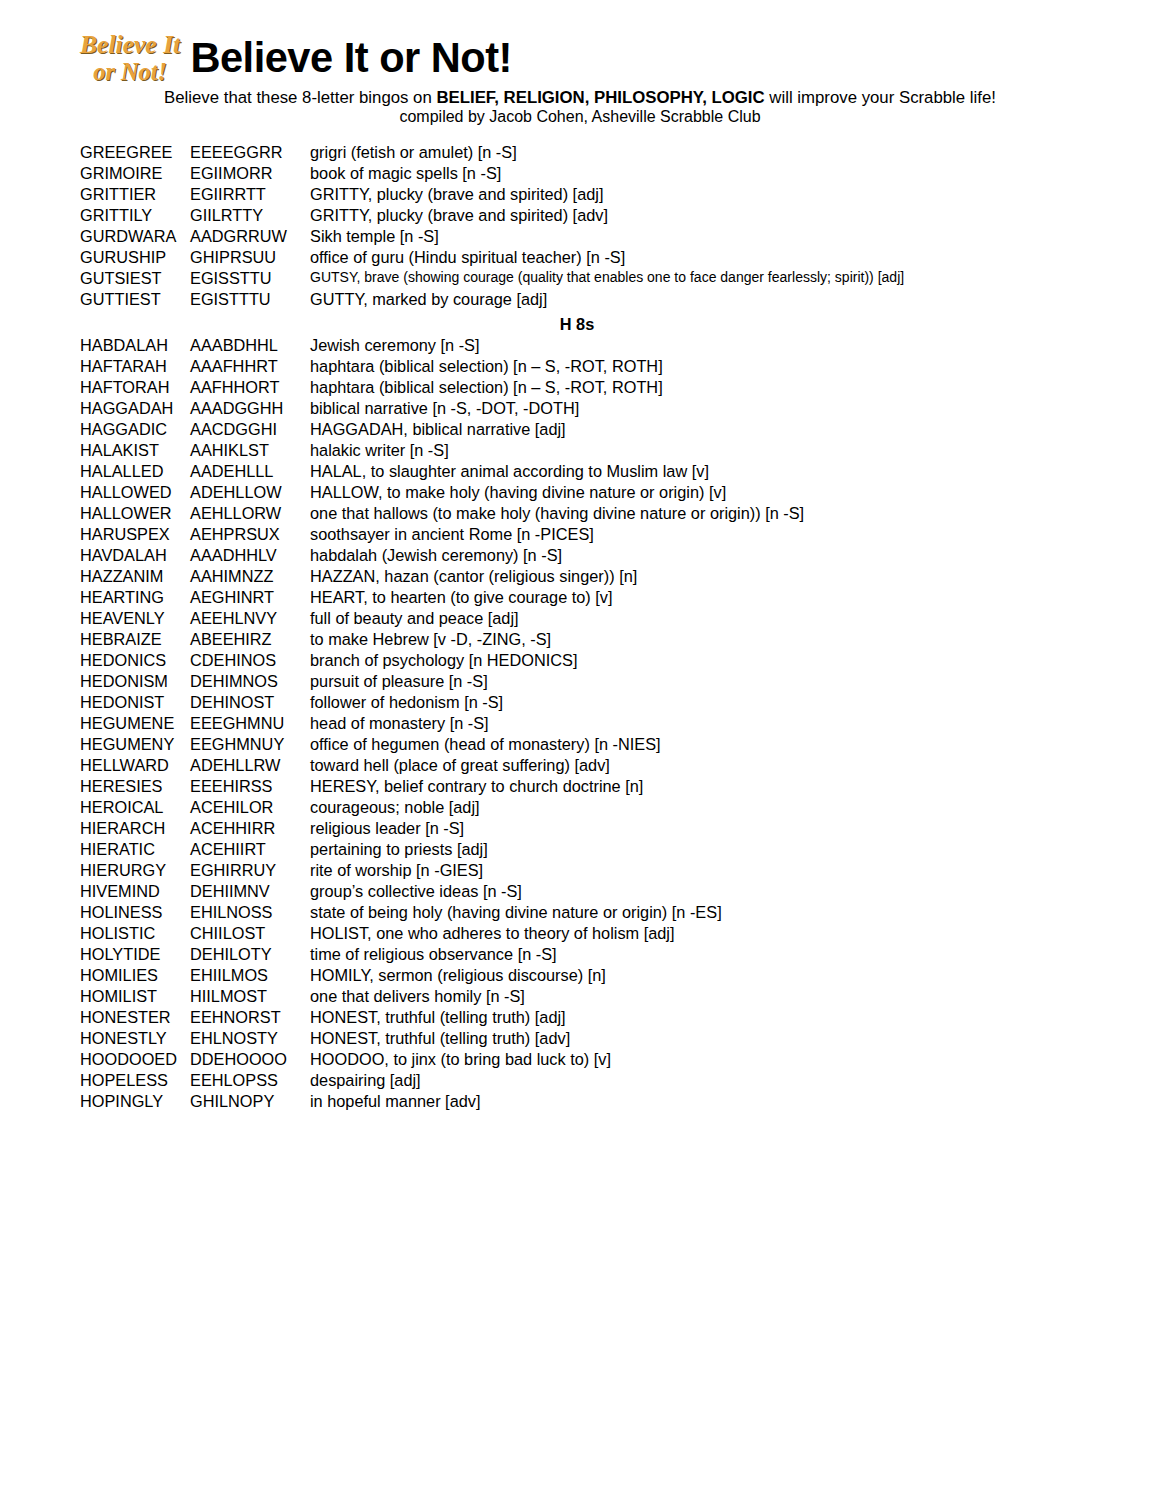Believe Itor Not!
Believe It or Not!
Believe that these 8-letter bingos on BELIEF, RELIGION, PHILOSOPHY, LOGIC will improve your Scrabble life!
compiled by Jacob Cohen, Asheville Scrabble Club
| GREEGREE | EEEEGGRR | grigri (fetish or amulet) [n -S] |
| GRIMOIRE | EGIIMORR | book of magic spells [n -S] |
| GRITTIER | EGIIRRTT | GRITTY, plucky (brave and spirited) [adj] |
| GRITTILY | GIILRTTY | GRITTY, plucky (brave and spirited) [adv] |
| GURDWARA | AADGRRUW | Sikh temple [n -S] |
| GURUSHIP | GHIPRSUU | office of guru (Hindu spiritual teacher) [n -S] |
| GUTSIEST | EGISSTTU | GUTSY, brave (showing courage (quality that enables one to face danger fearlessly; spirit)) [adj] |
| GUTTIEST | EGISTTTU | GUTTY, marked by courage [adj] |
| H 8s |
| HABDALAH | AAABDHHL | Jewish ceremony [n -S] |
| HAFTARAH | AAAFHHRT | haphtara (biblical selection) [n – S, -ROT, ROTH] |
| HAFTORAH | AAFHHORT | haphtara (biblical selection) [n – S, -ROT, ROTH] |
| HAGGADAH | AAADGGHH | biblical narrative [n -S, -DOT, -DOTH] |
| HAGGADIC | AACDGGHI | HAGGADAH, biblical narrative [adj] |
| HALAKIST | AAHIKLST | halakic writer [n -S] |
| HALALLED | AADEHLLL | HALAL, to slaughter animal according to Muslim law [v] |
| HALLOWED | ADEHLLOW | HALLOW, to make holy (having divine nature or origin) [v] |
| HALLOWER | AEHLLORW | one that hallows (to make holy (having divine nature or origin)) [n -S] |
| HARUSPEX | AEHPRSUX | soothsayer in ancient Rome [n -PICES] |
| HAVDALAH | AAADHHLV | habdalah (Jewish ceremony) [n -S] |
| HAZZANIM | AAHIMNZZ | HAZZAN, hazan (cantor (religious singer)) [n] |
| HEARTING | AEGHINRT | HEART, to hearten (to give courage to) [v] |
| HEAVENLY | AEEHLNVY | full of beauty and peace [adj] |
| HEBRAIZE | ABEEHIRZ | to make Hebrew [v -D, -ZING, -S] |
| HEDONICS | CDEHINOS | branch of psychology [n HEDONICS] |
| HEDONISM | DEHIMNOS | pursuit of pleasure [n -S] |
| HEDONIST | DEHINOST | follower of hedonism [n -S] |
| HEGUMENE | EEEGHMNU | head of monastery [n -S] |
| HEGUMENY | EEGHMNUY | office of hegumen (head of monastery) [n -NIES] |
| HELLWARD | ADEHLLRW | toward hell (place of great suffering) [adv] |
| HERESIES | EEEHIRSS | HERESY, belief contrary to church doctrine [n] |
| HEROICAL | ACEHILOR | courageous; noble [adj] |
| HIERARCH | ACEHHIRR | religious leader [n -S] |
| HIERATIC | ACEHIIRT | pertaining to priests [adj] |
| HIERURGY | EGHIRRUY | rite of worship [n -GIES] |
| HIVEMIND | DEHIIMNV | group’s collective ideas [n -S] |
| HOLINESS | EHILNOSS | state of being holy (having divine nature or origin) [n -ES] |
| HOLISTIC | CHIILOST | HOLIST, one who adheres to theory of holism [adj] |
| HOLYTIDE | DEHILOTY | time of religious observance [n -S] |
| HOMILIES | EHIILMOS | HOMILY, sermon (religious discourse) [n] |
| HOMILIST | HIILMOST | one that delivers homily [n -S] |
| HONESTER | EEHNORST | HONEST, truthful (telling truth) [adj] |
| HONESTLY | EHLNOSTY | HONEST, truthful (telling truth) [adv] |
| HOODOOED | DDEHOOOO | HOODOO, to jinx (to bring bad luck to) [v] |
| HOPELESS | EEHLOPSS | despairing [adj] |
| HOPINGLY | GHILNOPY | in hopeful manner [adv] |